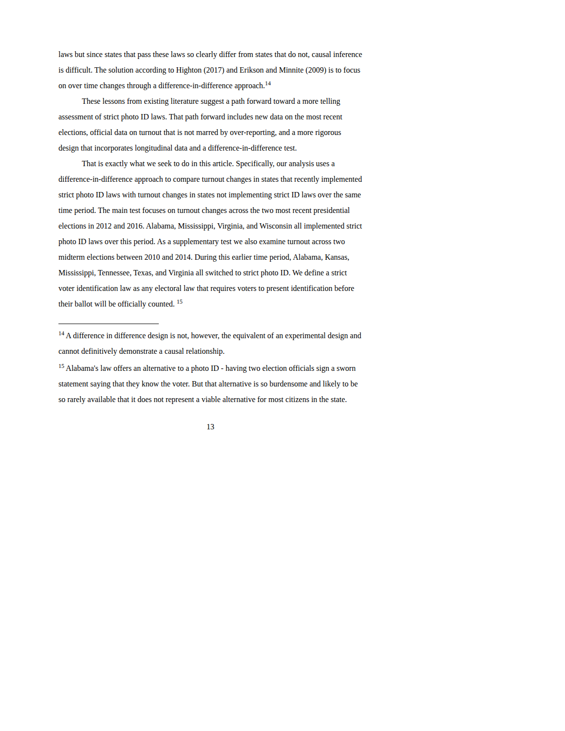laws but since states that pass these laws so clearly differ from states that do not, causal inference is difficult. The solution according to Highton (2017) and Erikson and Minnite (2009) is to focus on over time changes through a difference-in-difference approach.14
These lessons from existing literature suggest a path forward toward a more telling assessment of strict photo ID laws. That path forward includes new data on the most recent elections, official data on turnout that is not marred by over-reporting, and a more rigorous design that incorporates longitudinal data and a difference-in-difference test.
That is exactly what we seek to do in this article. Specifically, our analysis uses a difference-in-difference approach to compare turnout changes in states that recently implemented strict photo ID laws with turnout changes in states not implementing strict ID laws over the same time period. The main test focuses on turnout changes across the two most recent presidential elections in 2012 and 2016. Alabama, Mississippi, Virginia, and Wisconsin all implemented strict photo ID laws over this period. As a supplementary test we also examine turnout across two midterm elections between 2010 and 2014. During this earlier time period, Alabama, Kansas, Mississippi, Tennessee, Texas, and Virginia all switched to strict photo ID. We define a strict voter identification law as any electoral law that requires voters to present identification before their ballot will be officially counted. 15
14 A difference in difference design is not, however, the equivalent of an experimental design and cannot definitively demonstrate a causal relationship.
15 Alabama's law offers an alternative to a photo ID - having two election officials sign a sworn statement saying that they know the voter. But that alternative is so burdensome and likely to be so rarely available that it does not represent a viable alternative for most citizens in the state.
13